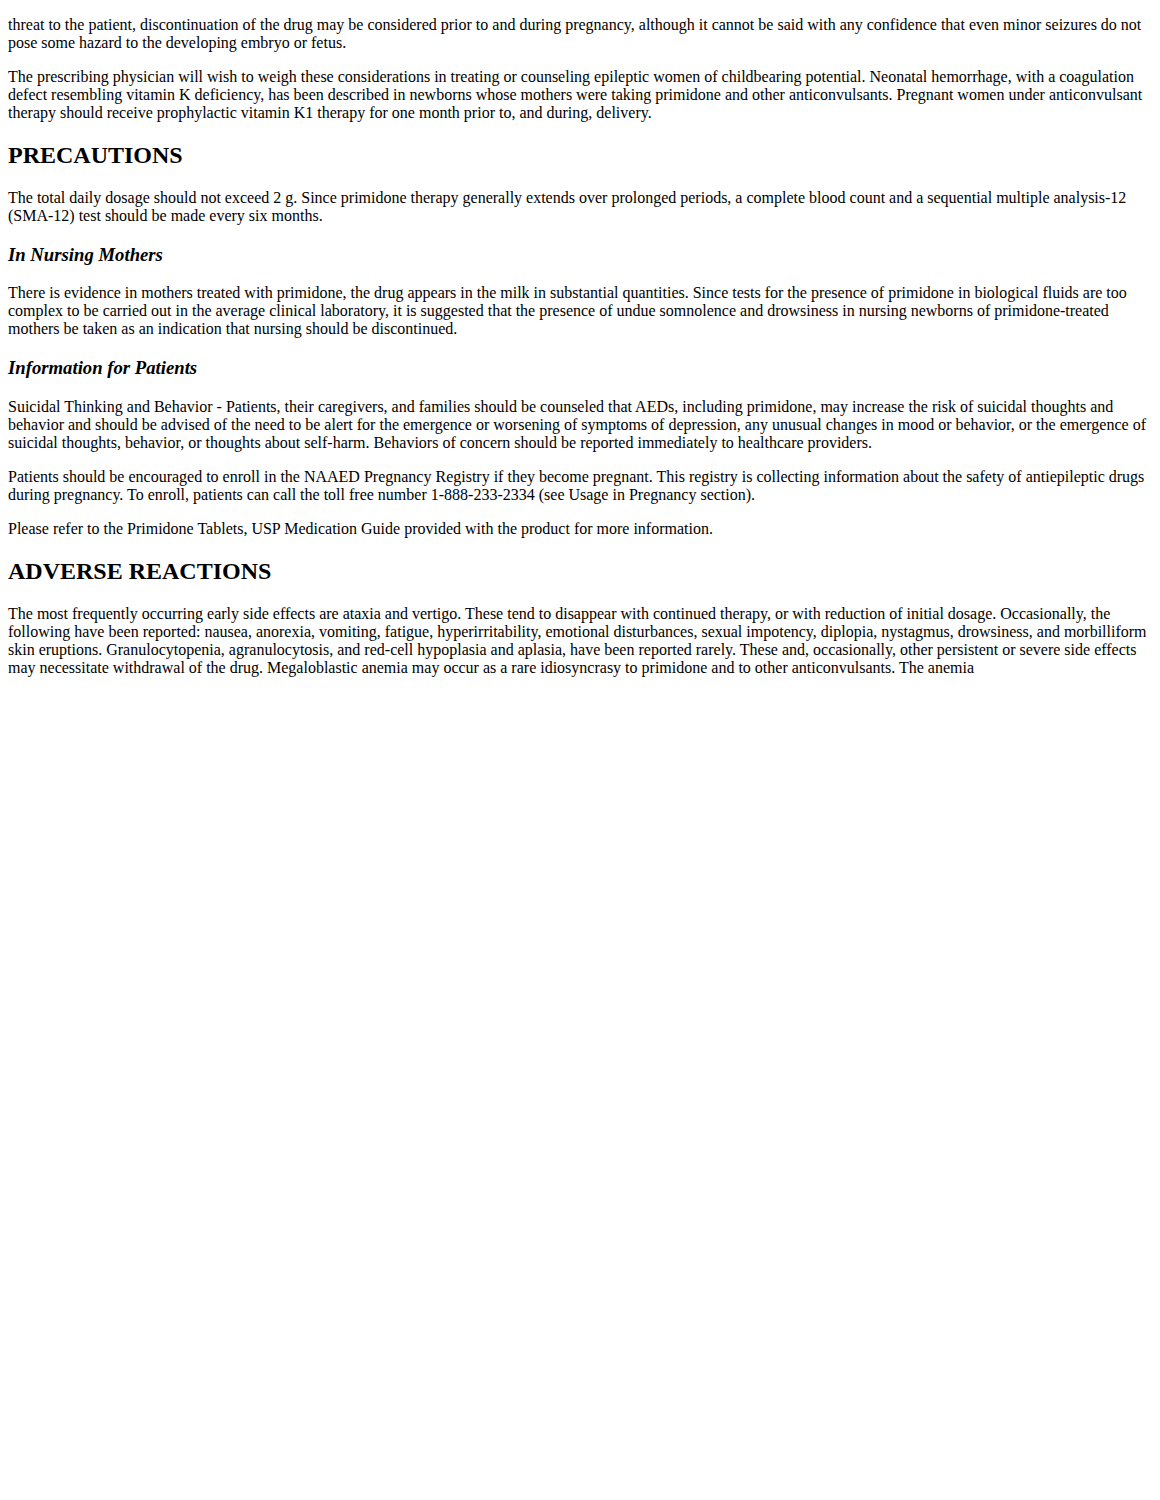threat to the patient, discontinuation of the drug may be considered prior to and during pregnancy, although it cannot be said with any confidence that even minor seizures do not pose some hazard to the developing embryo or fetus.
The prescribing physician will wish to weigh these considerations in treating or counseling epileptic women of childbearing potential. Neonatal hemorrhage, with a coagulation defect resembling vitamin K deficiency, has been described in newborns whose mothers were taking primidone and other anticonvulsants. Pregnant women under anticonvulsant therapy should receive prophylactic vitamin K1 therapy for one month prior to, and during, delivery.
PRECAUTIONS
The total daily dosage should not exceed 2 g. Since primidone therapy generally extends over prolonged periods, a complete blood count and a sequential multiple analysis-12 (SMA-12) test should be made every six months.
In Nursing Mothers
There is evidence in mothers treated with primidone, the drug appears in the milk in substantial quantities. Since tests for the presence of primidone in biological fluids are too complex to be carried out in the average clinical laboratory, it is suggested that the presence of undue somnolence and drowsiness in nursing newborns of primidone-treated mothers be taken as an indication that nursing should be discontinued.
Information for Patients
Suicidal Thinking and Behavior - Patients, their caregivers, and families should be counseled that AEDs, including primidone, may increase the risk of suicidal thoughts and behavior and should be advised of the need to be alert for the emergence or worsening of symptoms of depression, any unusual changes in mood or behavior, or the emergence of suicidal thoughts, behavior, or thoughts about self-harm. Behaviors of concern should be reported immediately to healthcare providers.
Patients should be encouraged to enroll in the NAAED Pregnancy Registry if they become pregnant. This registry is collecting information about the safety of antiepileptic drugs during pregnancy. To enroll, patients can call the toll free number 1-888-233-2334 (see Usage in Pregnancy section).
Please refer to the Primidone Tablets, USP Medication Guide provided with the product for more information.
ADVERSE REACTIONS
The most frequently occurring early side effects are ataxia and vertigo. These tend to disappear with continued therapy, or with reduction of initial dosage. Occasionally, the following have been reported: nausea, anorexia, vomiting, fatigue, hyperirritability, emotional disturbances, sexual impotency, diplopia, nystagmus, drowsiness, and morbilliform skin eruptions. Granulocytopenia, agranulocytosis, and red-cell hypoplasia and aplasia, have been reported rarely. These and, occasionally, other persistent or severe side effects may necessitate withdrawal of the drug. Megaloblastic anemia may occur as a rare idiosyncrasy to primidone and to other anticonvulsants. The anemia